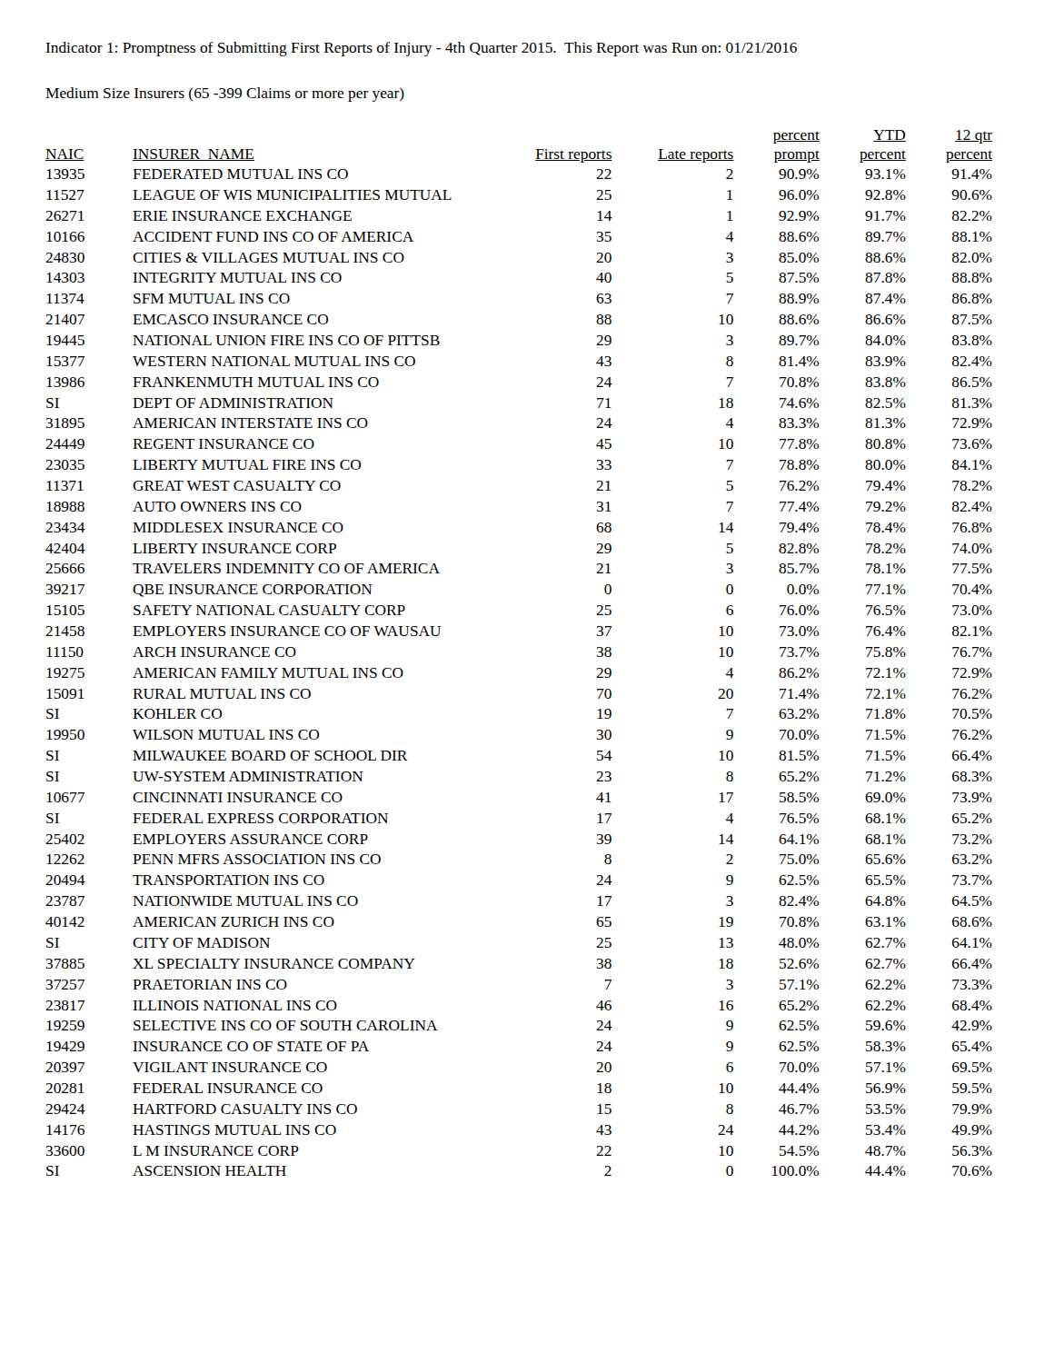Indicator 1: Promptness of Submitting First Reports of Injury - 4th Quarter 2015. This Report was Run on: 01/21/2016
Medium Size Insurers (65 -399 Claims or more per year)
| | | | | percent | YTD | 12 qtr |
| --- | --- | --- | --- | --- | --- | --- |
| NAIC | INSURER NAME | First reports | Late reports | prompt | percent | percent |
| 13935 | FEDERATED MUTUAL INS CO | 22 | 2 | 90.9% | 93.1% | 91.4% |
| 11527 | LEAGUE OF WIS MUNICIPALITIES MUTUAL | 25 | 1 | 96.0% | 92.8% | 90.6% |
| 26271 | ERIE INSURANCE EXCHANGE | 14 | 1 | 92.9% | 91.7% | 82.2% |
| 10166 | ACCIDENT FUND INS CO OF AMERICA | 35 | 4 | 88.6% | 89.7% | 88.1% |
| 24830 | CITIES & VILLAGES MUTUAL INS CO | 20 | 3 | 85.0% | 88.6% | 82.0% |
| 14303 | INTEGRITY MUTUAL INS CO | 40 | 5 | 87.5% | 87.8% | 88.8% |
| 11374 | SFM MUTUAL INS CO | 63 | 7 | 88.9% | 87.4% | 86.8% |
| 21407 | EMCASCO INSURANCE CO | 88 | 10 | 88.6% | 86.6% | 87.5% |
| 19445 | NATIONAL UNION FIRE INS CO OF PITTSB | 29 | 3 | 89.7% | 84.0% | 83.8% |
| 15377 | WESTERN NATIONAL MUTUAL INS CO | 43 | 8 | 81.4% | 83.9% | 82.4% |
| 13986 | FRANKENMUTH MUTUAL INS CO | 24 | 7 | 70.8% | 83.8% | 86.5% |
| SI | DEPT OF ADMINISTRATION | 71 | 18 | 74.6% | 82.5% | 81.3% |
| 31895 | AMERICAN INTERSTATE INS CO | 24 | 4 | 83.3% | 81.3% | 72.9% |
| 24449 | REGENT INSURANCE CO | 45 | 10 | 77.8% | 80.8% | 73.6% |
| 23035 | LIBERTY MUTUAL FIRE INS CO | 33 | 7 | 78.8% | 80.0% | 84.1% |
| 11371 | GREAT WEST CASUALTY CO | 21 | 5 | 76.2% | 79.4% | 78.2% |
| 18988 | AUTO OWNERS INS CO | 31 | 7 | 77.4% | 79.2% | 82.4% |
| 23434 | MIDDLESEX INSURANCE CO | 68 | 14 | 79.4% | 78.4% | 76.8% |
| 42404 | LIBERTY INSURANCE CORP | 29 | 5 | 82.8% | 78.2% | 74.0% |
| 25666 | TRAVELERS INDEMNITY CO OF AMERICA | 21 | 3 | 85.7% | 78.1% | 77.5% |
| 39217 | QBE INSURANCE CORPORATION | 0 | 0 | 0.0% | 77.1% | 70.4% |
| 15105 | SAFETY NATIONAL CASUALTY CORP | 25 | 6 | 76.0% | 76.5% | 73.0% |
| 21458 | EMPLOYERS INSURANCE CO OF WAUSAU | 37 | 10 | 73.0% | 76.4% | 82.1% |
| 11150 | ARCH INSURANCE CO | 38 | 10 | 73.7% | 75.8% | 76.7% |
| 19275 | AMERICAN FAMILY MUTUAL INS CO | 29 | 4 | 86.2% | 72.1% | 72.9% |
| 15091 | RURAL MUTUAL INS CO | 70 | 20 | 71.4% | 72.1% | 76.2% |
| SI | KOHLER CO | 19 | 7 | 63.2% | 71.8% | 70.5% |
| 19950 | WILSON MUTUAL INS CO | 30 | 9 | 70.0% | 71.5% | 76.2% |
| SI | MILWAUKEE BOARD OF SCHOOL DIR | 54 | 10 | 81.5% | 71.5% | 66.4% |
| SI | UW-SYSTEM ADMINISTRATION | 23 | 8 | 65.2% | 71.2% | 68.3% |
| 10677 | CINCINNATI INSURANCE CO | 41 | 17 | 58.5% | 69.0% | 73.9% |
| SI | FEDERAL EXPRESS CORPORATION | 17 | 4 | 76.5% | 68.1% | 65.2% |
| 25402 | EMPLOYERS ASSURANCE CORP | 39 | 14 | 64.1% | 68.1% | 73.2% |
| 12262 | PENN MFRS ASSOCIATION INS CO | 8 | 2 | 75.0% | 65.6% | 63.2% |
| 20494 | TRANSPORTATION INS CO | 24 | 9 | 62.5% | 65.5% | 73.7% |
| 23787 | NATIONWIDE MUTUAL INS CO | 17 | 3 | 82.4% | 64.8% | 64.5% |
| 40142 | AMERICAN ZURICH INS CO | 65 | 19 | 70.8% | 63.1% | 68.6% |
| SI | CITY OF MADISON | 25 | 13 | 48.0% | 62.7% | 64.1% |
| 37885 | XL SPECIALTY INSURANCE COMPANY | 38 | 18 | 52.6% | 62.7% | 66.4% |
| 37257 | PRAETORIAN INS CO | 7 | 3 | 57.1% | 62.2% | 73.3% |
| 23817 | ILLINOIS NATIONAL INS CO | 46 | 16 | 65.2% | 62.2% | 68.4% |
| 19259 | SELECTIVE INS CO OF SOUTH CAROLINA | 24 | 9 | 62.5% | 59.6% | 42.9% |
| 19429 | INSURANCE CO OF STATE OF PA | 24 | 9 | 62.5% | 58.3% | 65.4% |
| 20397 | VIGILANT INSURANCE CO | 20 | 6 | 70.0% | 57.1% | 69.5% |
| 20281 | FEDERAL INSURANCE CO | 18 | 10 | 44.4% | 56.9% | 59.5% |
| 29424 | HARTFORD CASUALTY INS CO | 15 | 8 | 46.7% | 53.5% | 79.9% |
| 14176 | HASTINGS MUTUAL INS CO | 43 | 24 | 44.2% | 53.4% | 49.9% |
| 33600 | L M INSURANCE CORP | 22 | 10 | 54.5% | 48.7% | 56.3% |
| SI | ASCENSION HEALTH | 2 | 0 | 100.0% | 44.4% | 70.6% |